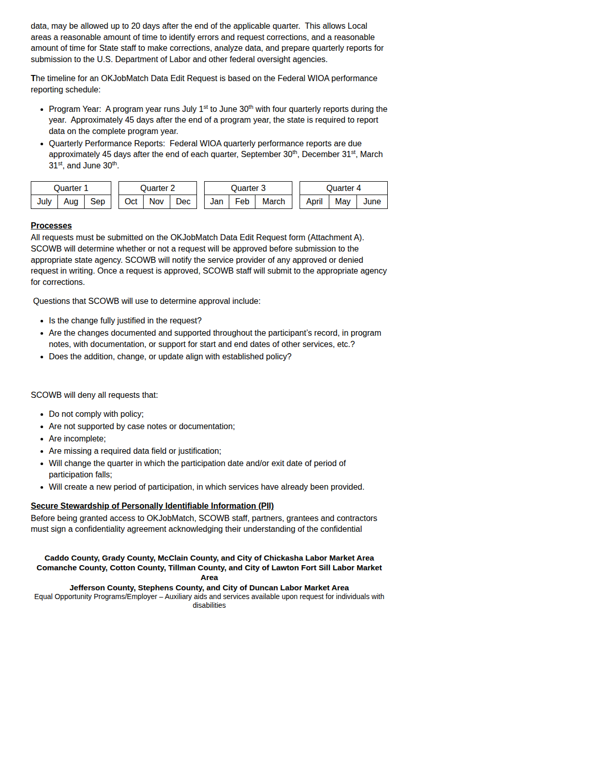data, may be allowed up to 20 days after the end of the applicable quarter. This allows Local areas a reasonable amount of time to identify errors and request corrections, and a reasonable amount of time for State staff to make corrections, analyze data, and prepare quarterly reports for submission to the U.S. Department of Labor and other federal oversight agencies.
The timeline for an OKJobMatch Data Edit Request is based on the Federal WIOA performance reporting schedule:
Program Year: A program year runs July 1st to June 30th with four quarterly reports during the year. Approximately 45 days after the end of a program year, the state is required to report data on the complete program year.
Quarterly Performance Reports: Federal WIOA quarterly performance reports are due approximately 45 days after the end of each quarter, September 30th, December 31st, March 31st, and June 30th.
| Quarter 1 | | Quarter 2 | | Quarter 3 | | Quarter 4 |
| July | Aug | Sep | | Oct | Nov | Dec | | Jan | Feb | March | | April | May | June |
Processes
All requests must be submitted on the OKJobMatch Data Edit Request form (Attachment A). SCOWB will determine whether or not a request will be approved before submission to the appropriate state agency. SCOWB will notify the service provider of any approved or denied request in writing. Once a request is approved, SCOWB staff will submit to the appropriate agency for corrections.
Questions that SCOWB will use to determine approval include:
Is the change fully justified in the request?
Are the changes documented and supported throughout the participant’s record, in program notes, with documentation, or support for start and end dates of other services, etc.?
Does the addition, change, or update align with established policy?
SCOWB will deny all requests that:
Do not comply with policy;
Are not supported by case notes or documentation;
Are incomplete;
Are missing a required data field or justification;
Will change the quarter in which the participation date and/or exit date of period of participation falls;
Will create a new period of participation, in which services have already been provided.
Secure Stewardship of Personally Identifiable Information (PII)
Before being granted access to OKJobMatch, SCOWB staff, partners, grantees and contractors must sign a confidentiality agreement acknowledging their understanding of the confidential
Caddo County, Grady County, McClain County, and City of Chickasha Labor Market Area
Comanche County, Cotton County, Tillman County, and City of Lawton Fort Sill Labor Market Area
Jefferson County, Stephens County, and City of Duncan Labor Market Area
Equal Opportunity Programs/Employer – Auxiliary aids and services available upon request for individuals with disabilities